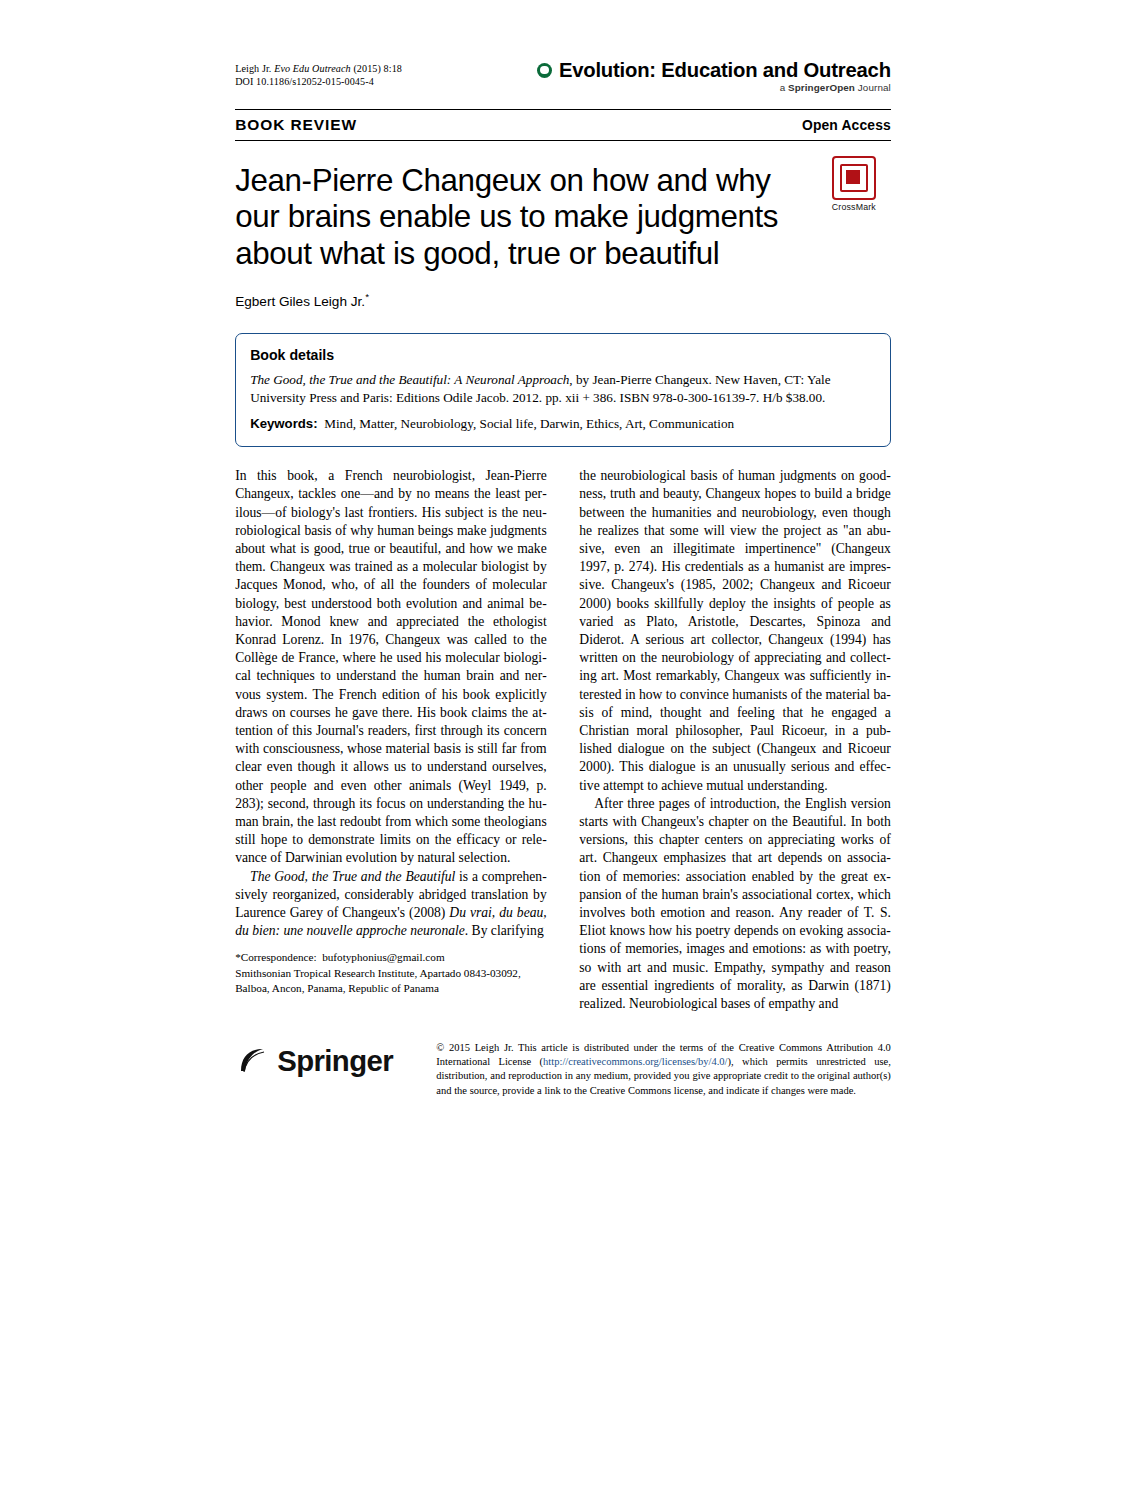Leigh Jr. Evo Edu Outreach (2015) 8:18
DOI 10.1186/s12052-015-0045-4
Evolution: Education and Outreach
a SpringerOpen Journal
BOOK REVIEW
Open Access
CrossMark
Jean-Pierre Changeux on how and why our brains enable us to make judgments about what is good, true or beautiful
Egbert Giles Leigh Jr.*
Book details
The Good, the True and the Beautiful: A Neuronal Approach, by Jean-Pierre Changeux. New Haven, CT: Yale University Press and Paris: Editions Odile Jacob. 2012. pp. xii + 386. ISBN 978-0-300-16139-7. H/b $38.00.
Keywords: Mind, Matter, Neurobiology, Social life, Darwin, Ethics, Art, Communication
In this book, a French neurobiologist, Jean-Pierre Changeux, tackles one—and by no means the least perilous—of biology's last frontiers. His subject is the neurobiological basis of why human beings make judgments about what is good, true or beautiful, and how we make them. Changeux was trained as a molecular biologist by Jacques Monod, who, of all the founders of molecular biology, best understood both evolution and animal behavior. Monod knew and appreciated the ethologist Konrad Lorenz. In 1976, Changeux was called to the Collège de France, where he used his molecular biological techniques to understand the human brain and nervous system. The French edition of his book explicitly draws on courses he gave there. His book claims the attention of this Journal's readers, first through its concern with consciousness, whose material basis is still far from clear even though it allows us to understand ourselves, other people and even other animals (Weyl 1949, p. 283); second, through its focus on understanding the human brain, the last redoubt from which some theologians still hope to demonstrate limits on the efficacy or relevance of Darwinian evolution by natural selection.
The Good, the True and the Beautiful is a comprehensively reorganized, considerably abridged translation by Laurence Garey of Changeux's (2008) Du vrai, du beau, du bien: une nouvelle approche neuronale. By clarifying
*Correspondence: bufotyphonius@gmail.com
Smithsonian Tropical Research Institute, Apartado 0843-03092,
Balboa, Ancon, Panama, Republic of Panama
the neurobiological basis of human judgments on goodness, truth and beauty, Changeux hopes to build a bridge between the humanities and neurobiology, even though he realizes that some will view the project as "an abusive, even an illegitimate impertinence" (Changeux 1997, p. 274). His credentials as a humanist are impressive. Changeux's (1985, 2002; Changeux and Ricoeur 2000) books skillfully deploy the insights of people as varied as Plato, Aristotle, Descartes, Spinoza and Diderot. A serious art collector, Changeux (1994) has written on the neurobiology of appreciating and collecting art. Most remarkably, Changeux was sufficiently interested in how to convince humanists of the material basis of mind, thought and feeling that he engaged a Christian moral philosopher, Paul Ricoeur, in a published dialogue on the subject (Changeux and Ricoeur 2000). This dialogue is an unusually serious and effective attempt to achieve mutual understanding.
After three pages of introduction, the English version starts with Changeux's chapter on the Beautiful. In both versions, this chapter centers on appreciating works of art. Changeux emphasizes that art depends on association of memories: association enabled by the great expansion of the human brain's associational cortex, which involves both emotion and reason. Any reader of T. S. Eliot knows how his poetry depends on evoking associations of memories, images and emotions: as with poetry, so with art and music. Empathy, sympathy and reason are essential ingredients of morality, as Darwin (1871) realized. Neurobiological bases of empathy and
Springer
© 2015 Leigh Jr. This article is distributed under the terms of the Creative Commons Attribution 4.0 International License (http://creativecommons.org/licenses/by/4.0/), which permits unrestricted use, distribution, and reproduction in any medium, provided you give appropriate credit to the original author(s) and the source, provide a link to the Creative Commons license, and indicate if changes were made.